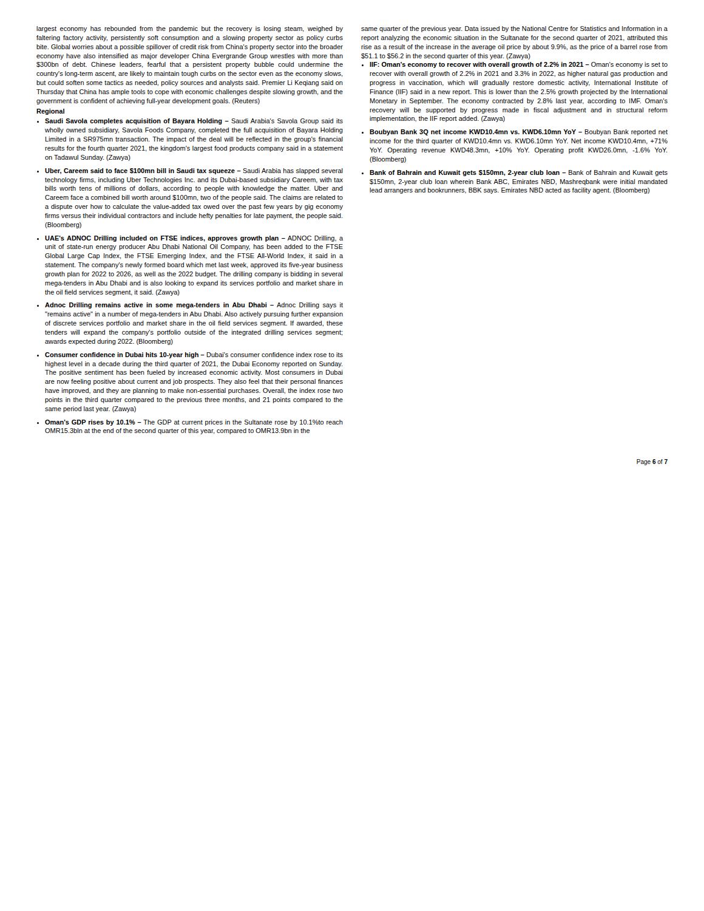largest economy has rebounded from the pandemic but the recovery is losing steam, weighed by faltering factory activity, persistently soft consumption and a slowing property sector as policy curbs bite. Global worries about a possible spillover of credit risk from China's property sector into the broader economy have also intensified as major developer China Evergrande Group wrestles with more than $300bn of debt. Chinese leaders, fearful that a persistent property bubble could undermine the country's long-term ascent, are likely to maintain tough curbs on the sector even as the economy slows, but could soften some tactics as needed, policy sources and analysts said. Premier Li Keqiang said on Thursday that China has ample tools to cope with economic challenges despite slowing growth, and the government is confident of achieving full-year development goals. (Reuters)
Regional
Saudi Savola completes acquisition of Bayara Holding – Saudi Arabia's Savola Group said its wholly owned subsidiary, Savola Foods Company, completed the full acquisition of Bayara Holding Limited in a SR975mn transaction. The impact of the deal will be reflected in the group's financial results for the fourth quarter 2021, the kingdom's largest food products company said in a statement on Tadawul Sunday. (Zawya)
Uber, Careem said to face $100mn bill in Saudi tax squeeze – Saudi Arabia has slapped several technology firms, including Uber Technologies Inc. and its Dubai-based subsidiary Careem, with tax bills worth tens of millions of dollars, according to people with knowledge the matter. Uber and Careem face a combined bill worth around $100mn, two of the people said. The claims are related to a dispute over how to calculate the value-added tax owed over the past few years by gig economy firms versus their individual contractors and include hefty penalties for late payment, the people said. (Bloomberg)
UAE's ADNOC Drilling included on FTSE indices, approves growth plan – ADNOC Drilling, a unit of state-run energy producer Abu Dhabi National Oil Company, has been added to the FTSE Global Large Cap Index, the FTSE Emerging Index, and the FTSE All-World Index, it said in a statement. The company's newly formed board which met last week, approved its five-year business growth plan for 2022 to 2026, as well as the 2022 budget. The drilling company is bidding in several mega-tenders in Abu Dhabi and is also looking to expand its services portfolio and market share in the oil field services segment, it said. (Zawya)
Adnoc Drilling remains active in some mega-tenders in Abu Dhabi – Adnoc Drilling says it "remains active" in a number of mega-tenders in Abu Dhabi. Also actively pursuing further expansion of discrete services portfolio and market share in the oil field services segment. If awarded, these tenders will expand the company's portfolio outside of the integrated drilling services segment; awards expected during 2022. (Bloomberg)
Consumer confidence in Dubai hits 10-year high – Dubai's consumer confidence index rose to its highest level in a decade during the third quarter of 2021, the Dubai Economy reported on Sunday. The positive sentiment has been fueled by increased economic activity. Most consumers in Dubai are now feeling positive about current and job prospects. They also feel that their personal finances have improved, and they are planning to make non-essential purchases. Overall, the index rose two points in the third quarter compared to the previous three months, and 21 points compared to the same period last year. (Zawya)
Oman's GDP rises by 10.1% – The GDP at current prices in the Sultanate rose by 10.1%to reach OMR15.3bln at the end of the second quarter of this year, compared to OMR13.9bn in the
same quarter of the previous year. Data issued by the National Centre for Statistics and Information in a report analyzing the economic situation in the Sultanate for the second quarter of 2021, attributed this rise as a result of the increase in the average oil price by about 9.9%, as the price of a barrel rose from $51.1 to $56.2 in the second quarter of this year. (Zawya)
IIF: Oman's economy to recover with overall growth of 2.2% in 2021 – Oman's economy is set to recover with overall growth of 2.2% in 2021 and 3.3% in 2022, as higher natural gas production and progress in vaccination, which will gradually restore domestic activity, International Institute of Finance (IIF) said in a new report. This is lower than the 2.5% growth projected by the International Monetary in September. The economy contracted by 2.8% last year, according to IMF. Oman's recovery will be supported by progress made in fiscal adjustment and in structural reform implementation, the IIF report added. (Zawya)
Boubyan Bank 3Q net income KWD10.4mn vs. KWD6.10mn YoY – Boubyan Bank reported net income for the third quarter of KWD10.4mn vs. KWD6.10mn YoY. Net income KWD10.4mn, +71% YoY. Operating revenue KWD48.3mn, +10% YoY. Operating profit KWD26.0mn, -1.6% YoY. (Bloomberg)
Bank of Bahrain and Kuwait gets $150mn, 2-year club loan – Bank of Bahrain and Kuwait gets $150mn, 2-year club loan wherein Bank ABC, Emirates NBD, Mashreqbank were initial mandated lead arrangers and bookrunners, BBK says. Emirates NBD acted as facility agent. (Bloomberg)
Page 6 of 7